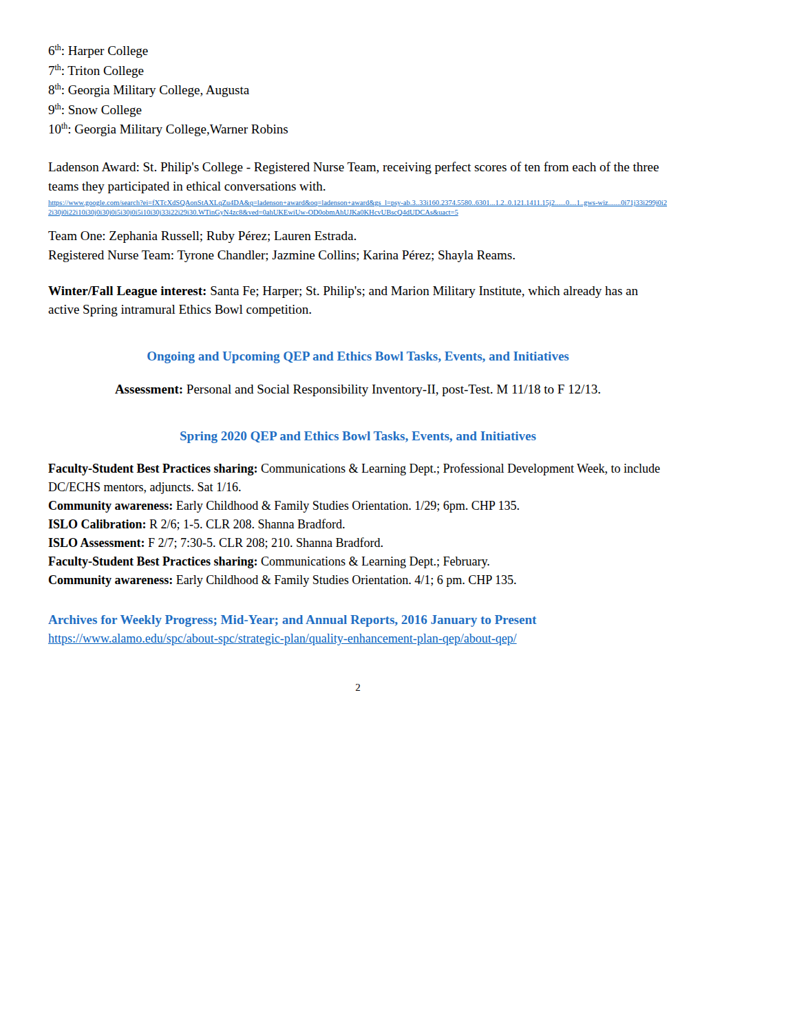6th: Harper College
7th: Triton College
8th: Georgia Military College, Augusta
9th: Snow College
10th: Georgia Military College,Warner Robins
Ladenson Award: St. Philip's College - Registered Nurse Team, receiving perfect scores of ten from each of the three teams they participated in ethical conversations with.
https://www.google.com/search?ei=fXTcXdSQAonStAXLqZu4DA&q=ladenson+award&oq=ladenson+award&gs_l=psy-ab.3..33i160.2374.5580..6301...1.2..0.121.1411.15j2......0....1..gws-wiz.......0i71j33i299j0i22i30j0i22i10i30j0i30j0i5i30j0i5i10i30j33i22i29i30.WTinGyN4zc8&ved=0ahUKEwiUw-OD0obmAhUJKa0KHcvUBscQ4dUDCAs&uact=5
Team One: Zephania Russell; Ruby Pérez; Lauren Estrada.
Registered Nurse Team: Tyrone Chandler; Jazmine Collins; Karina Pérez; Shayla Reams.
Winter/Fall League interest: Santa Fe; Harper; St. Philip's; and Marion Military Institute, which already has an active Spring intramural Ethics Bowl competition.
Ongoing and Upcoming QEP and Ethics Bowl Tasks, Events, and Initiatives
Assessment: Personal and Social Responsibility Inventory-II, post-Test. M 11/18 to F 12/13.
Spring 2020 QEP and Ethics Bowl Tasks, Events, and Initiatives
Faculty-Student Best Practices sharing: Communications & Learning Dept.; Professional Development Week, to include DC/ECHS mentors, adjuncts. Sat 1/16.
Community awareness: Early Childhood & Family Studies Orientation. 1/29; 6pm. CHP 135.
ISLO Calibration: R 2/6; 1-5. CLR 208. Shanna Bradford.
ISLO Assessment: F 2/7; 7:30-5. CLR 208; 210. Shanna Bradford.
Faculty-Student Best Practices sharing: Communications & Learning Dept.; February.
Community awareness: Early Childhood & Family Studies Orientation. 4/1; 6 pm. CHP 135.
Archives for Weekly Progress; Mid-Year; and Annual Reports, 2016 January to Present
https://www.alamo.edu/spc/about-spc/strategic-plan/quality-enhancement-plan-qep/about-qep/
2